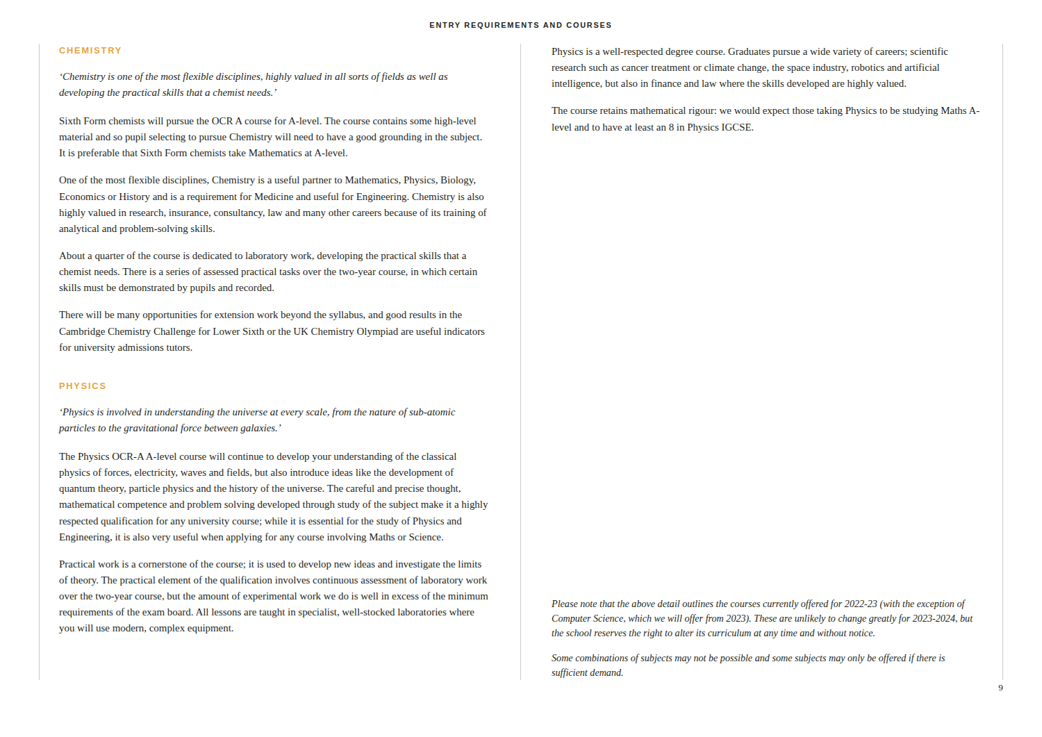Entry Requirements and Courses
Chemistry
‘Chemistry is one of the most flexible disciplines, highly valued in all sorts of fields as well as developing the practical skills that a chemist needs.’
Sixth Form chemists will pursue the OCR A course for A-level. The course contains some high-level material and so pupil selecting to pursue Chemistry will need to have a good grounding in the subject. It is preferable that Sixth Form chemists take Mathematics at A-level.
One of the most flexible disciplines, Chemistry is a useful partner to Mathematics, Physics, Biology, Economics or History and is a requirement for Medicine and useful for Engineering. Chemistry is also highly valued in research, insurance, consultancy, law and many other careers because of its training of analytical and problem-solving skills.
About a quarter of the course is dedicated to laboratory work, developing the practical skills that a chemist needs. There is a series of assessed practical tasks over the two-year course, in which certain skills must be demonstrated by pupils and recorded.
There will be many opportunities for extension work beyond the syllabus, and good results in the Cambridge Chemistry Challenge for Lower Sixth or the UK Chemistry Olympiad are useful indicators for university admissions tutors.
Physics
‘Physics is involved in understanding the universe at every scale, from the nature of sub-atomic particles to the gravitational force between galaxies.’
The Physics OCR-A A-level course will continue to develop your understanding of the classical physics of forces, electricity, waves and fields, but also introduce ideas like the development of quantum theory, particle physics and the history of the universe. The careful and precise thought, mathematical competence and problem solving developed through study of the subject make it a highly respected qualification for any university course; while it is essential for the study of Physics and Engineering, it is also very useful when applying for any course involving Maths or Science.
Practical work is a cornerstone of the course; it is used to develop new ideas and investigate the limits of theory. The practical element of the qualification involves continuous assessment of laboratory work over the two-year course, but the amount of experimental work we do is well in excess of the minimum requirements of the exam board. All lessons are taught in specialist, well-stocked laboratories where you will use modern, complex equipment.
Physics is a well-respected degree course. Graduates pursue a wide variety of careers; scientific research such as cancer treatment or climate change, the space industry, robotics and artificial intelligence, but also in finance and law where the skills developed are highly valued.
The course retains mathematical rigour: we would expect those taking Physics to be studying Maths A-level and to have at least an 8 in Physics IGCSE.
Please note that the above detail outlines the courses currently offered for 2022-23 (with the exception of Computer Science, which we will offer from 2023). These are unlikely to change greatly for 2023-2024, but the school reserves the right to alter its curriculum at any time and without notice.
Some combinations of subjects may not be possible and some subjects may only be offered if there is sufficient demand.
9